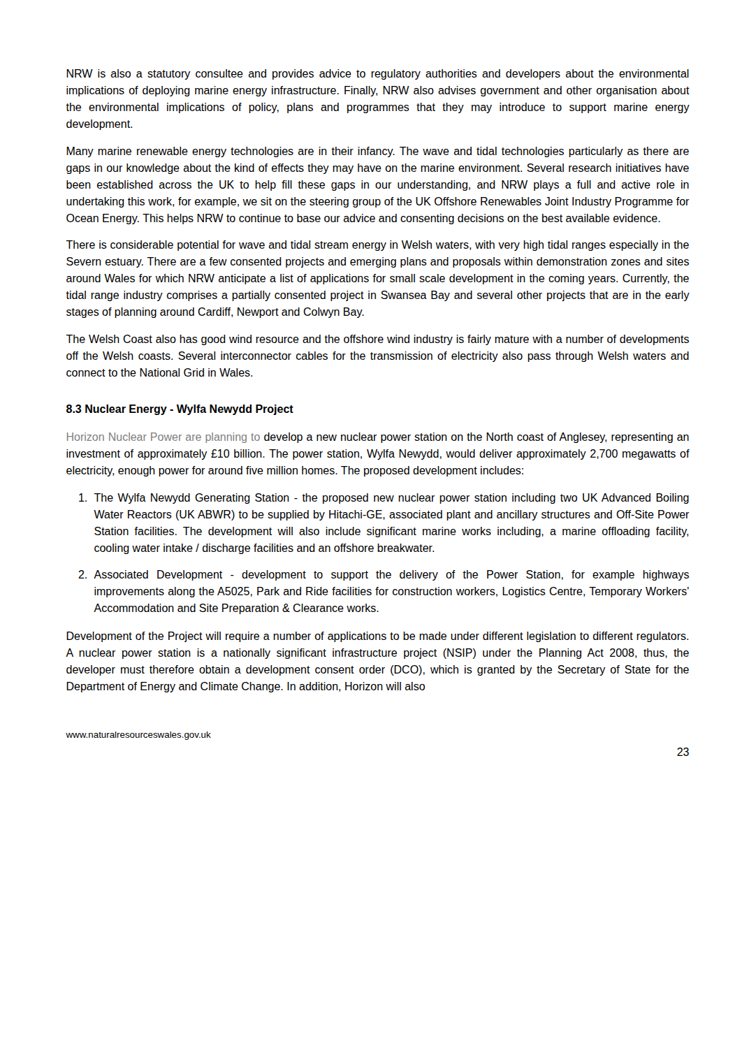NRW is also a statutory consultee and provides advice to regulatory authorities and developers about the environmental implications of deploying marine energy infrastructure. Finally, NRW also advises government and other organisation about the environmental implications of policy, plans and programmes that they may introduce to support marine energy development.
Many marine renewable energy technologies are in their infancy. The wave and tidal technologies particularly as there are gaps in our knowledge about the kind of effects they may have on the marine environment. Several research initiatives have been established across the UK to help fill these gaps in our understanding, and NRW plays a full and active role in undertaking this work, for example, we sit on the steering group of the UK Offshore Renewables Joint Industry Programme for Ocean Energy. This helps NRW to continue to base our advice and consenting decisions on the best available evidence.
There is considerable potential for wave and tidal stream energy in Welsh waters, with very high tidal ranges especially in the Severn estuary. There are a few consented projects and emerging plans and proposals within demonstration zones and sites around Wales for which NRW anticipate a list of applications for small scale development in the coming years. Currently, the tidal range industry comprises a partially consented project in Swansea Bay and several other projects that are in the early stages of planning around Cardiff, Newport and Colwyn Bay.
The Welsh Coast also has good wind resource and the offshore wind industry is fairly mature with a number of developments off the Welsh coasts. Several interconnector cables for the transmission of electricity also pass through Welsh waters and connect to the National Grid in Wales.
8.3 Nuclear Energy - Wylfa Newydd Project
Horizon Nuclear Power are planning to develop a new nuclear power station on the North coast of Anglesey, representing an investment of approximately £10 billion. The power station, Wylfa Newydd, would deliver approximately 2,700 megawatts of electricity, enough power for around five million homes. The proposed development includes:
The Wylfa Newydd Generating Station - the proposed new nuclear power station including two UK Advanced Boiling Water Reactors (UK ABWR) to be supplied by Hitachi-GE, associated plant and ancillary structures and Off-Site Power Station facilities. The development will also include significant marine works including, a marine offloading facility, cooling water intake / discharge facilities and an offshore breakwater.
Associated Development - development to support the delivery of the Power Station, for example highways improvements along the A5025, Park and Ride facilities for construction workers, Logistics Centre, Temporary Workers' Accommodation and Site Preparation & Clearance works.
Development of the Project will require a number of applications to be made under different legislation to different regulators. A nuclear power station is a nationally significant infrastructure project (NSIP) under the Planning Act 2008, thus, the developer must therefore obtain a development consent order (DCO), which is granted by the Secretary of State for the Department of Energy and Climate Change. In addition, Horizon will also
www.naturalresourceswales.gov.uk
23